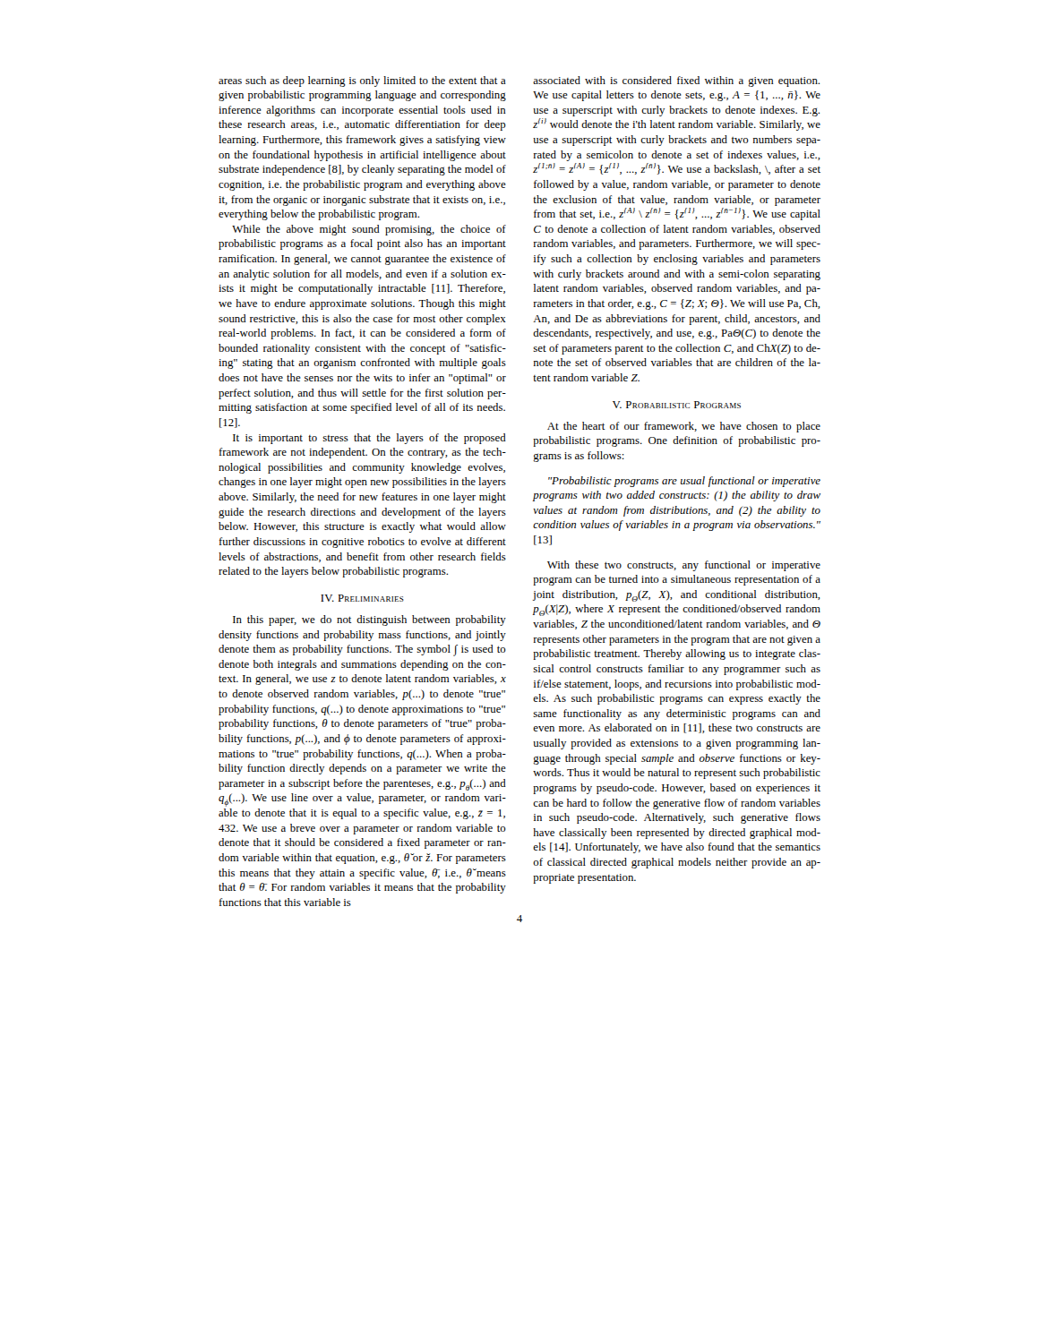areas such as deep learning is only limited to the extent that a given probabilistic programming language and corresponding inference algorithms can incorporate essential tools used in these research areas, i.e., automatic differentiation for deep learning. Furthermore, this framework gives a satisfying view on the foundational hypothesis in artificial intelligence about substrate independence [8], by cleanly separating the model of cognition, i.e. the probabilistic program and everything above it, from the organic or inorganic substrate that it exists on, i.e., everything below the probabilistic program.
While the above might sound promising, the choice of probabilistic programs as a focal point also has an important ramification. In general, we cannot guarantee the existence of an analytic solution for all models, and even if a solution exists it might be computationally intractable [11]. Therefore, we have to endure approximate solutions. Though this might sound restrictive, this is also the case for most other complex real-world problems. In fact, it can be considered a form of bounded rationality consistent with the concept of "satisficing" stating that an organism confronted with multiple goals does not have the senses nor the wits to infer an "optimal" or perfect solution, and thus will settle for the first solution permitting satisfaction at some specified level of all of its needs. [12].
It is important to stress that the layers of the proposed framework are not independent. On the contrary, as the technological possibilities and community knowledge evolves, changes in one layer might open new possibilities in the layers above. Similarly, the need for new features in one layer might guide the research directions and development of the layers below. However, this structure is exactly what would allow further discussions in cognitive robotics to evolve at different levels of abstractions, and benefit from other research fields related to the layers below probabilistic programs.
IV. Preliminaries
In this paper, we do not distinguish between probability density functions and probability mass functions, and jointly denote them as probability functions. The symbol ∫ is used to denote both integrals and summations depending on the context. In general, we use z to denote latent random variables, x to denote observed random variables, p(...) to denote "true" probability functions, q(...) to denote approximations to "true" probability functions, θ to denote parameters of "true" probability functions, p(...), and ϕ to denote parameters of approximations to "true" probability functions, q(...). When a probability function directly depends on a parameter we write the parameter in a subscript before the parenteses, e.g., pθ(...) and qϕ(...). We use line over a value, parameter, or random variable to denote that it is equal to a specific value, e.g., z̄ = 1, 432. We use a breve over a parameter or random variable to denote that it should be considered a fixed parameter or random variable within that equation, e.g., θ̆ or z̆. For parameters this means that they attain a specific value, θ̄, i.e., θ̆ means that θ = θ̄. For random variables it means that the probability functions that this variable is
associated with is considered fixed within a given equation. We use capital letters to denote sets, e.g., A = {1, ..., n̄}. We use a superscript with curly brackets to denote indexes. E.g. z{i} would denote the i'th latent random variable. Similarly, we use a superscript with curly brackets and two numbers separated by a semicolon to denote a set of indexes values, i.e., z{1;n̄} = z{A} = {z{1}, ..., z{n̄}}. We use a backslash, \, after a set followed by a value, random variable, or parameter to denote the exclusion of that value, random variable, or parameter from that set, i.e., z{A} \ z{n̄} = {z{1}, ..., z{n̄−1}}. We use capital C to denote a collection of latent random variables, observed random variables, and parameters. Furthermore, we will specify such a collection by enclosing variables and parameters with curly brackets around and with a semi-colon separating latent random variables, observed random variables, and parameters in that order, e.g., C = {Z; X; Θ}. We will use Pa, Ch, An, and De as abbreviations for parent, child, ancestors, and descendants, respectively, and use, e.g., PaΘ(C) to denote the set of parameters parent to the collection C, and ChX(Z) to denote the set of observed variables that are children of the latent random variable Z.
V. Probabilistic Programs
At the heart of our framework, we have chosen to place probabilistic programs. One definition of probabilistic programs is as follows:
"Probabilistic programs are usual functional or imperative programs with two added constructs: (1) the ability to draw values at random from distributions, and (2) the ability to condition values of variables in a program via observations." [13]
With these two constructs, any functional or imperative program can be turned into a simultaneous representation of a joint distribution, pΘ(Z, X), and conditional distribution, pΘ(X|Z), where X represent the conditioned/observed random variables, Z the unconditioned/latent random variables, and Θ represents other parameters in the program that are not given a probabilistic treatment. Thereby allowing us to integrate classical control constructs familiar to any programmer such as if/else statement, loops, and recursions into probabilistic models. As such probabilistic programs can express exactly the same functionality as any deterministic programs can and even more. As elaborated on in [11], these two constructs are usually provided as extensions to a given programming language through special sample and observe functions or keywords. Thus it would be natural to represent such probabilistic programs by pseudo-code. However, based on experiences it can be hard to follow the generative flow of random variables in such pseudo-code. Alternatively, such generative flows have classically been represented by directed graphical models [14]. Unfortunately, we have also found that the semantics of classical directed graphical models neither provide an appropriate presentation.
4